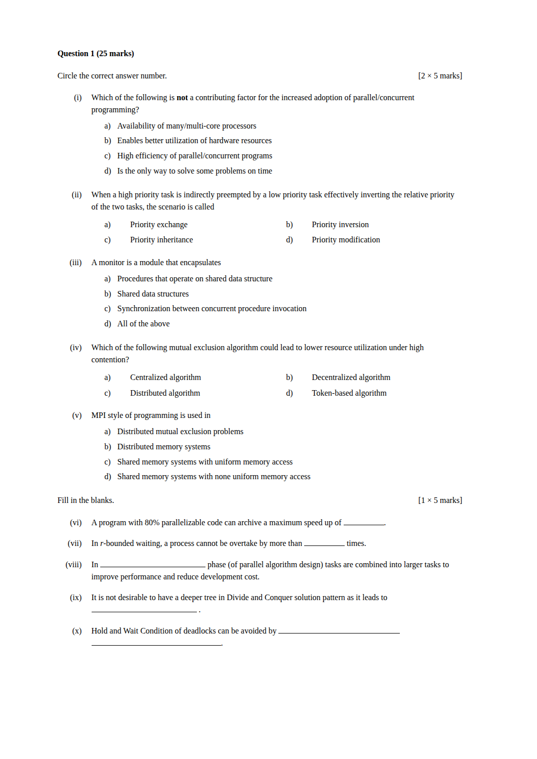Question 1 (25 marks)
Circle the correct answer number. [2 × 5 marks]
(i)
Which of the following is not a contributing factor for the increased adoption of parallel/concurrent programming?
a) Availability of many/multi-core processors
b) Enables better utilization of hardware resources
c) High efficiency of parallel/concurrent programs
d) Is the only way to solve some problems on time
(ii)
When a high priority task is indirectly preempted by a low priority task effectively inverting the relative priority of the two tasks, the scenario is called
| a) | Priority exchange | b) | Priority inversion |
| c) | Priority inheritance | d) | Priority modification |
(iii)
A monitor is a module that encapsulates
a) Procedures that operate on shared data structure
b) Shared data structures
c) Synchronization between concurrent procedure invocation
d) All of the above
(iv)
Which of the following mutual exclusion algorithm could lead to lower resource utilization under high contention?
| a) | Centralized algorithm | b) | Decentralized algorithm |
| c) | Distributed algorithm | d) | Token-based algorithm |
(v)
MPI style of programming is used in
a) Distributed mutual exclusion problems
b) Distributed memory systems
c) Shared memory systems with uniform memory access
d) Shared memory systems with none uniform memory access
Fill in the blanks. [1 × 5 marks]
(vi)
A program with 80% parallelizable code can archive a maximum speed up of .
(vii)
In r-bounded waiting, a process cannot be overtake by more than times.
(viii)
In phase (of parallel algorithm design) tasks are combined into larger tasks to improve performance and reduce development cost.
(ix)
It is not desirable to have a deeper tree in Divide and Conquer solution pattern as it leads to .
(x)
Hold and Wait Condition of deadlocks can be avoided by .